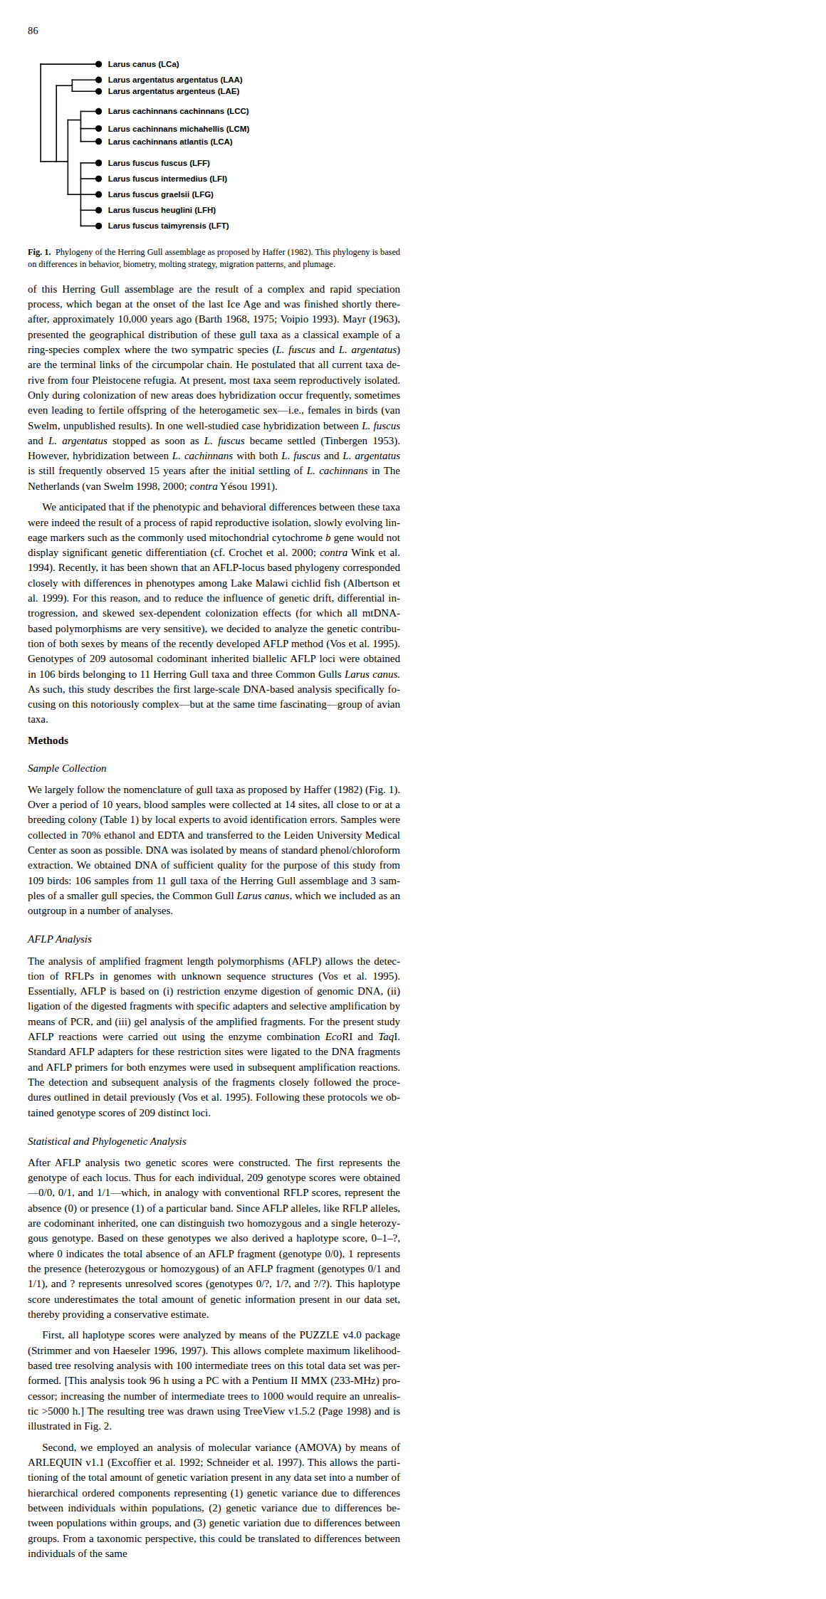86
Cladogram of the Herring Gull assemblage A branching tree diagram showing Larus canus as outgroup, then a clade of Larus argentatus argentatus and Larus argentatus argenteus, a clade of Larus cachinnans cachinnans, Larus cachinnans michahellis and Larus cachinnans atlantis, and a clade of five Larus fuscus subspecies: fuscus, intermedius, graellsii, heuglini and taimyrensis. Larus canus (LCa) Larus argentatus argentatus (LAA) Larus argentatus argenteus (LAE) Larus cachinnans cachinnans (LCC) Larus cachinnans michahellis (LCM) Larus cachinnans atlantis (LCA) Larus fuscus fuscus (LFF) Larus fuscus intermedius (LFI) Larus fuscus graelsii (LFG) Larus fuscus heuglini (LFH) Larus fuscus taimyrensis (LFT)
Fig. 1. Phylogeny of the Herring Gull assemblage as proposed by Haffer (1982). This phylogeny is based on differences in behavior, biometry, molting strategy, migration patterns, and plumage.
of this Herring Gull assemblage are the result of a complex and rapid speciation process, which began at the onset of the last Ice Age and was finished shortly thereafter, approximately 10,000 years ago (Barth 1968, 1975; Voipio 1993). Mayr (1963), presented the geographical distribution of these gull taxa as a classical example of a ring-species complex where the two sympatric species (L. fuscus and L. argentatus) are the terminal links of the circumpolar chain. He postulated that all current taxa derive from four Pleistocene refugia. At present, most taxa seem reproductively isolated. Only during colonization of new areas does hybridization occur frequently, sometimes even leading to fertile offspring of the heterogametic sex—i.e., females in birds (van Swelm, unpublished results). In one well-studied case hybridization between L. fuscus and L. argentatus stopped as soon as L. fuscus became settled (Tinbergen 1953). However, hybridization between L. cachinnans with both L. fuscus and L. argentatus is still frequently observed 15 years after the initial settling of L. cachinnans in The Netherlands (van Swelm 1998, 2000; contra Yésou 1991).
We anticipated that if the phenotypic and behavioral differences between these taxa were indeed the result of a process of rapid reproductive isolation, slowly evolving lineage markers such as the commonly used mitochondrial cytochrome b gene would not display significant genetic differentiation (cf. Crochet et al. 2000; contra Wink et al. 1994). Recently, it has been shown that an AFLP-locus based phylogeny corresponded closely with differences in phenotypes among Lake Malawi cichlid fish (Albertson et al. 1999). For this reason, and to reduce the influence of genetic drift, differential introgression, and skewed sex-dependent colonization effects (for which all mtDNA-based polymorphisms are very sensitive), we decided to analyze the genetic contribution of both sexes by means of the recently developed AFLP method (Vos et al. 1995). Genotypes of 209 autosomal codominant inherited biallelic AFLP loci were obtained in 106 birds belonging to 11 Herring Gull taxa and three Common Gulls Larus canus. As such, this study describes the first large-scale DNA-based analysis specifically focusing on this notoriously complex—but at the same time fascinating—group of avian taxa.
Methods
Sample Collection
We largely follow the nomenclature of gull taxa as proposed by Haffer (1982) (Fig. 1). Over a period of 10 years, blood samples were collected at 14 sites, all close to or at a breeding colony (Table 1) by local experts to avoid identification errors. Samples were collected in 70% ethanol and EDTA and transferred to the Leiden University Medical Center as soon as possible. DNA was isolated by means of standard phenol/chloroform extraction. We obtained DNA of sufficient quality for the purpose of this study from 109 birds: 106 samples from 11 gull taxa of the Herring Gull assemblage and 3 samples of a smaller gull species, the Common Gull Larus canus, which we included as an outgroup in a number of analyses.
AFLP Analysis
The analysis of amplified fragment length polymorphisms (AFLP) allows the detection of RFLPs in genomes with unknown sequence structures (Vos et al. 1995). Essentially, AFLP is based on (i) restriction enzyme digestion of genomic DNA, (ii) ligation of the digested fragments with specific adapters and selective amplification by means of PCR, and (iii) gel analysis of the amplified fragments. For the present study AFLP reactions were carried out using the enzyme combination Eco RI and Taq I. Standard AFLP adapters for these restriction sites were ligated to the DNA fragments and AFLP primers for both enzymes were used in subsequent amplification reactions. The detection and subsequent analysis of the fragments closely followed the procedures outlined in detail previously (Vos et al. 1995). Following these protocols we obtained genotype scores of 209 distinct loci.
Statistical and Phylogenetic Analysis
After AFLP analysis two genetic scores were constructed. The first represents the genotype of each locus. Thus for each individual, 209 genotype scores were obtained—0/0, 0/1, and 1/1—which, in analogy with conventional RFLP scores, represent the absence (0) or presence (1) of a particular band. Since AFLP alleles, like RFLP alleles, are codominant inherited, one can distinguish two homozygous and a single heterozygous genotype. Based on these genotypes we also derived a haplotype score, 0–1–?, where 0 indicates the total absence of an AFLP fragment (genotype 0/0), 1 represents the presence (heterozygous or homozygous) of an AFLP fragment (genotypes 0/1 and 1/1), and ? represents unresolved scores (genotypes 0/?, 1/?, and ?/?). This haplotype score underestimates the total amount of genetic information present in our data set, thereby providing a conservative estimate.
First, all haplotype scores were analyzed by means of the PUZZLE v4.0 package (Strimmer and von Haeseler 1996, 1997). This allows complete maximum likelihood-based tree resolving analysis with 100 intermediate trees on this total data set was performed. [This analysis took 96 h using a PC with a Pentium II MMX (233-MHz) processor; increasing the number of intermediate trees to 1000 would require an unrealistic >5000 h.] The resulting tree was drawn using TreeView v1.5.2 (Page 1998) and is illustrated in Fig. 2.
Second, we employed an analysis of molecular variance (AMOVA) by means of ARLEQUIN v1.1 (Excoffier et al. 1992; Schneider et al. 1997). This allows the partitioning of the total amount of genetic variation present in any data set into a number of hierarchical ordered components representing (1) genetic variance due to differences between individuals within populations, (2) genetic variance due to differences between populations within groups, and (3) genetic variation due to differences between groups. From a taxonomic perspective, this could be translated to differences between individuals of the same